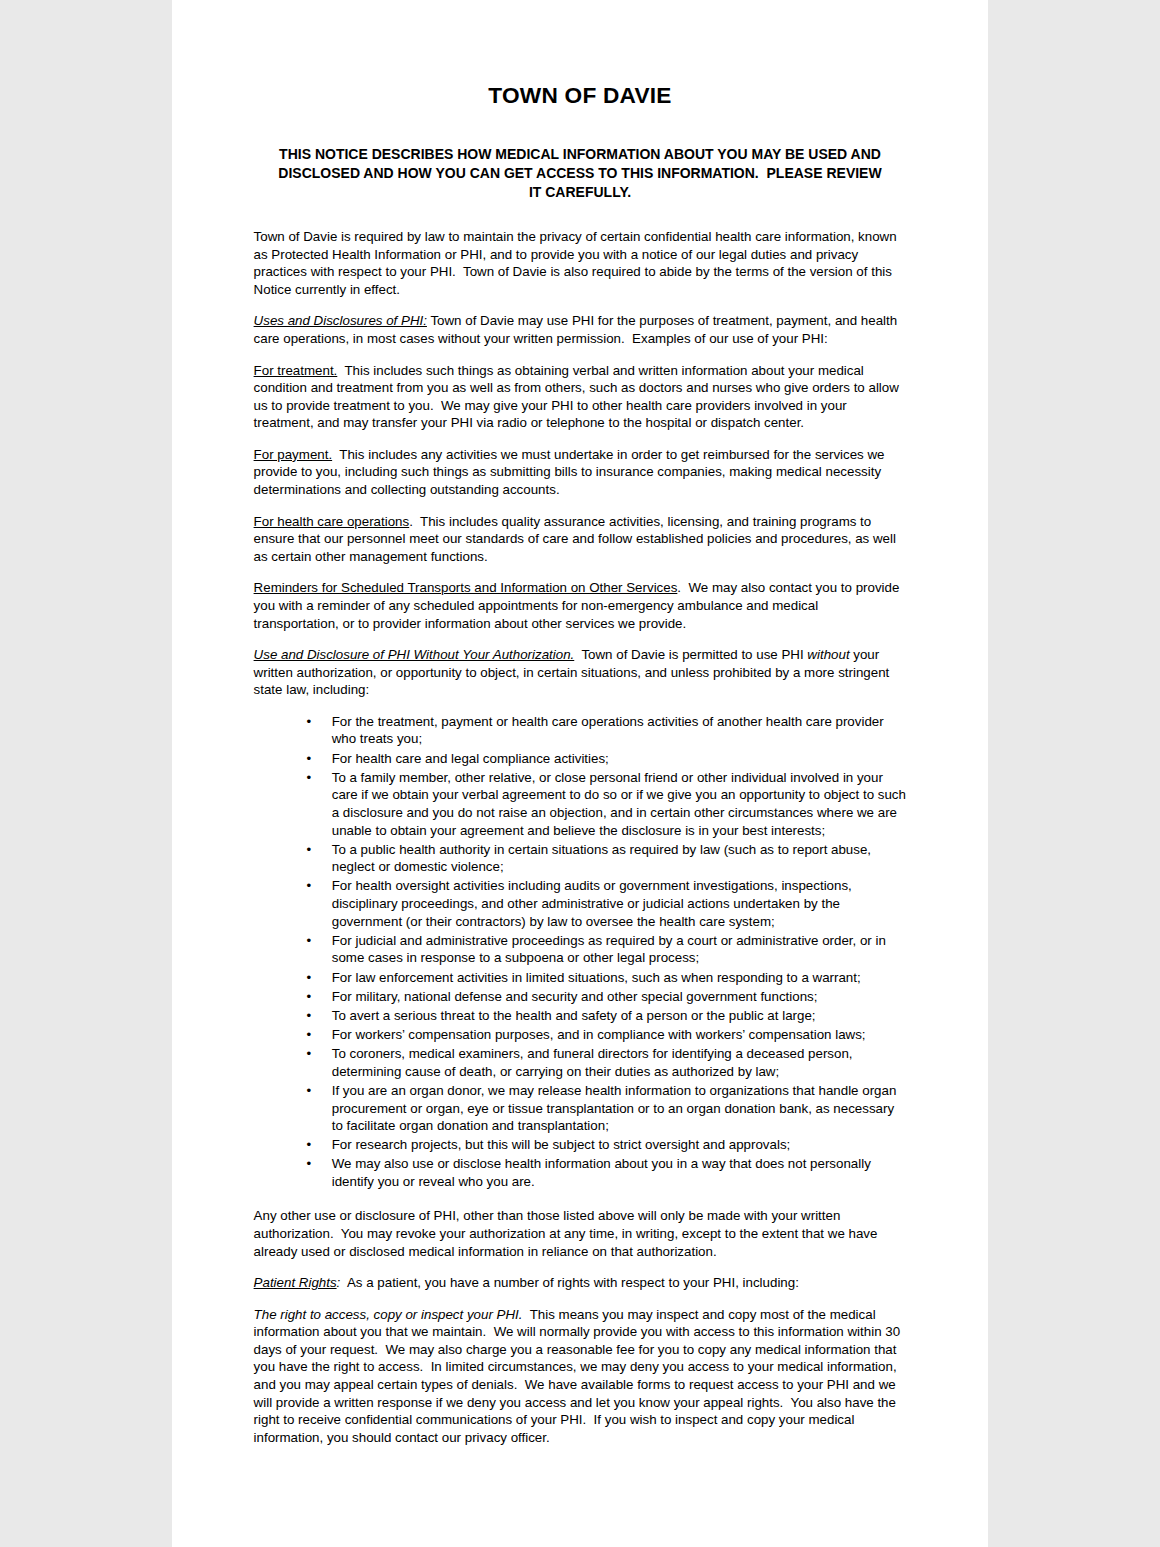TOWN OF DAVIE
THIS NOTICE DESCRIBES HOW MEDICAL INFORMATION ABOUT YOU MAY BE USED AND DISCLOSED AND HOW YOU CAN GET ACCESS TO THIS INFORMATION. PLEASE REVIEW IT CAREFULLY.
Town of Davie is required by law to maintain the privacy of certain confidential health care information, known as Protected Health Information or PHI, and to provide you with a notice of our legal duties and privacy practices with respect to your PHI. Town of Davie is also required to abide by the terms of the version of this Notice currently in effect.
Uses and Disclosures of PHI: Town of Davie may use PHI for the purposes of treatment, payment, and health care operations, in most cases without your written permission. Examples of our use of your PHI:
For treatment. This includes such things as obtaining verbal and written information about your medical condition and treatment from you as well as from others, such as doctors and nurses who give orders to allow us to provide treatment to you. We may give your PHI to other health care providers involved in your treatment, and may transfer your PHI via radio or telephone to the hospital or dispatch center.
For payment. This includes any activities we must undertake in order to get reimbursed for the services we provide to you, including such things as submitting bills to insurance companies, making medical necessity determinations and collecting outstanding accounts.
For health care operations. This includes quality assurance activities, licensing, and training programs to ensure that our personnel meet our standards of care and follow established policies and procedures, as well as certain other management functions.
Reminders for Scheduled Transports and Information on Other Services. We may also contact you to provide you with a reminder of any scheduled appointments for non-emergency ambulance and medical transportation, or to provider information about other services we provide.
Use and Disclosure of PHI Without Your Authorization. Town of Davie is permitted to use PHI without your written authorization, or opportunity to object, in certain situations, and unless prohibited by a more stringent state law, including:
For the treatment, payment or health care operations activities of another health care provider who treats you;
For health care and legal compliance activities;
To a family member, other relative, or close personal friend or other individual involved in your care if we obtain your verbal agreement to do so or if we give you an opportunity to object to such a disclosure and you do not raise an objection, and in certain other circumstances where we are unable to obtain your agreement and believe the disclosure is in your best interests;
To a public health authority in certain situations as required by law (such as to report abuse, neglect or domestic violence;
For health oversight activities including audits or government investigations, inspections, disciplinary proceedings, and other administrative or judicial actions undertaken by the government (or their contractors) by law to oversee the health care system;
For judicial and administrative proceedings as required by a court or administrative order, or in some cases in response to a subpoena or other legal process;
For law enforcement activities in limited situations, such as when responding to a warrant;
For military, national defense and security and other special government functions;
To avert a serious threat to the health and safety of a person or the public at large;
For workers’ compensation purposes, and in compliance with workers’ compensation laws;
To coroners, medical examiners, and funeral directors for identifying a deceased person, determining cause of death, or carrying on their duties as authorized by law;
If you are an organ donor, we may release health information to organizations that handle organ procurement or organ, eye or tissue transplantation or to an organ donation bank, as necessary to facilitate organ donation and transplantation;
For research projects, but this will be subject to strict oversight and approvals;
We may also use or disclose health information about you in a way that does not personally identify you or reveal who you are.
Any other use or disclosure of PHI, other than those listed above will only be made with your written authorization. You may revoke your authorization at any time, in writing, except to the extent that we have already used or disclosed medical information in reliance on that authorization.
Patient Rights: As a patient, you have a number of rights with respect to your PHI, including:
The right to access, copy or inspect your PHI. This means you may inspect and copy most of the medical information about you that we maintain. We will normally provide you with access to this information within 30 days of your request. We may also charge you a reasonable fee for you to copy any medical information that you have the right to access. In limited circumstances, we may deny you access to your medical information, and you may appeal certain types of denials. We have available forms to request access to your PHI and we will provide a written response if we deny you access and let you know your appeal rights. You also have the right to receive confidential communications of your PHI. If you wish to inspect and copy your medical information, you should contact our privacy officer.